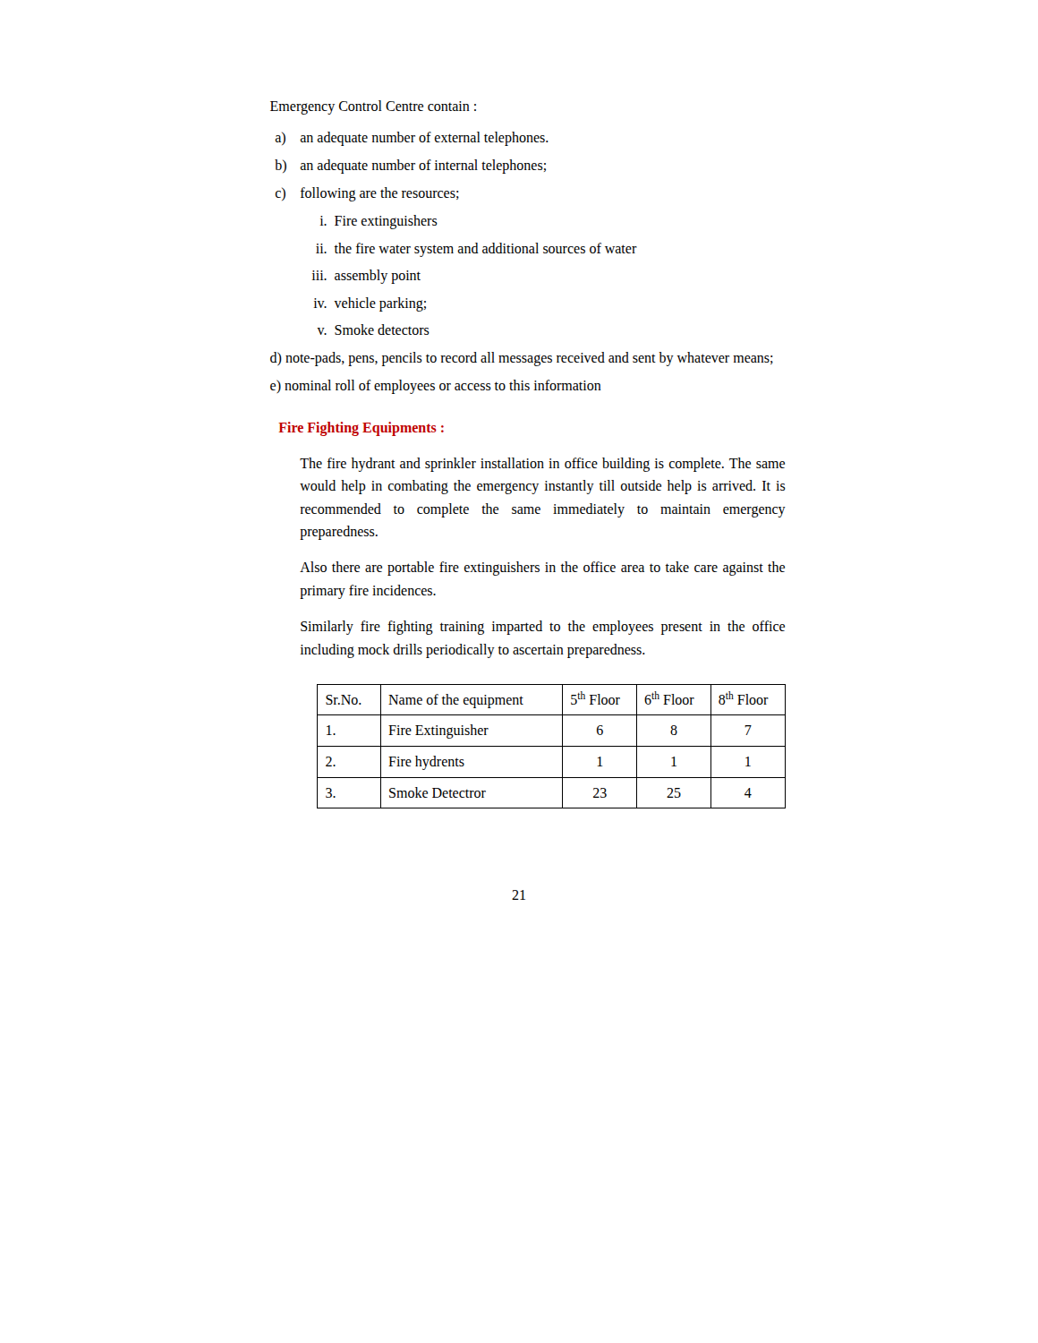Emergency Control Centre contain :
a) an adequate number of external telephones.
b) an adequate number of internal telephones;
c) following are the resources;
i. Fire extinguishers
ii. the fire water system and additional sources of water
iii. assembly point
iv. vehicle parking;
v. Smoke detectors
d) note-pads, pens, pencils to record all messages received and sent by whatever means;
e) nominal roll of employees or access to this information
Fire Fighting Equipments :
The fire hydrant and sprinkler installation in office building is complete. The same would help in combating the emergency instantly till outside help is arrived. It is recommended to complete the same immediately to maintain emergency preparedness.
Also there are portable fire extinguishers in the office area to take care against the primary fire incidences.
Similarly fire fighting training imparted to the employees present in the office including mock drills periodically to ascertain preparedness.
| Sr.No. | Name of the equipment | 5 th Floor | 6 th Floor | 8 th Floor |
| --- | --- | --- | --- | --- |
| 1. | Fire Extinguisher | 6 | 8 | 7 |
| 2. | Fire hydrents | 1 | 1 | 1 |
| 3. | Smoke Detectror | 23 | 25 | 4 |
21